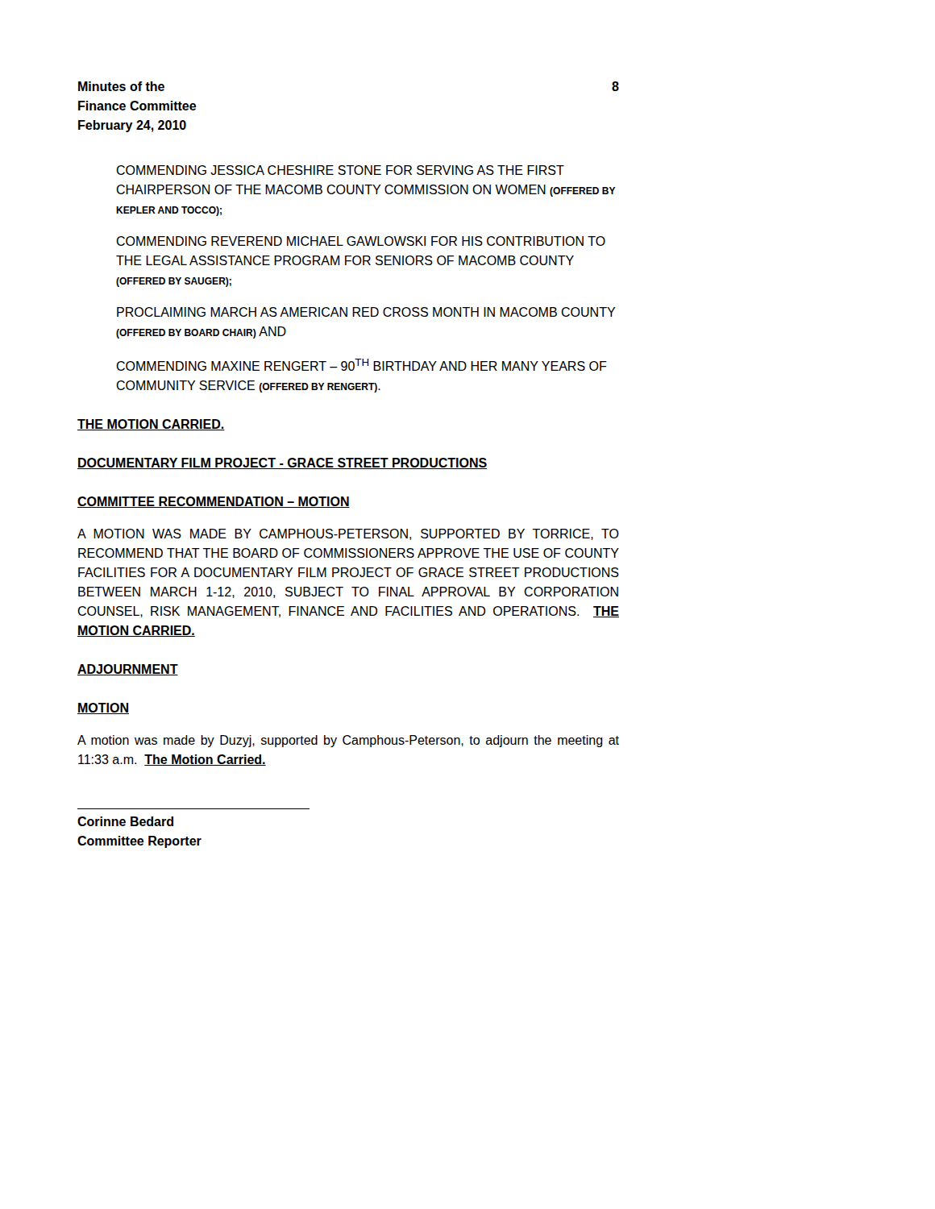8 Minutes of the
Finance Committee
February 24, 2010
COMMENDING JESSICA CHESHIRE STONE FOR SERVING AS THE FIRST CHAIRPERSON OF THE MACOMB COUNTY COMMISSION ON WOMEN (OFFERED BY KEPLER AND TOCCO);
COMMENDING REVEREND MICHAEL GAWLOWSKI FOR HIS CONTRIBUTION TO THE LEGAL ASSISTANCE PROGRAM FOR SENIORS OF MACOMB COUNTY (OFFERED BY SAUGER);
PROCLAIMING MARCH AS AMERICAN RED CROSS MONTH IN MACOMB COUNTY (OFFERED BY BOARD CHAIR) AND
COMMENDING MAXINE RENGERT – 90TH BIRTHDAY AND HER MANY YEARS OF COMMUNITY SERVICE (OFFERED BY RENGERT).
The Motion Carried.
Documentary Film Project - Grace Street Productions
Committee Recommendation – Motion
A motion was made by Camphous-Peterson, supported by Torrice, to recommend that the Board of Commissioners approve the use of County facilities for a documentary film project of Grace Street Productions between March 1-12, 2010, subject to final approval by Corporation Counsel, Risk Management, Finance and Facilities and Operations. The Motion Carried.
Adjournment
Motion
A motion was made by Duzyj, supported by Camphous-Peterson, to adjourn the meeting at 11:33 a.m. The Motion Carried.
Corinne Bedard
Committee Reporter